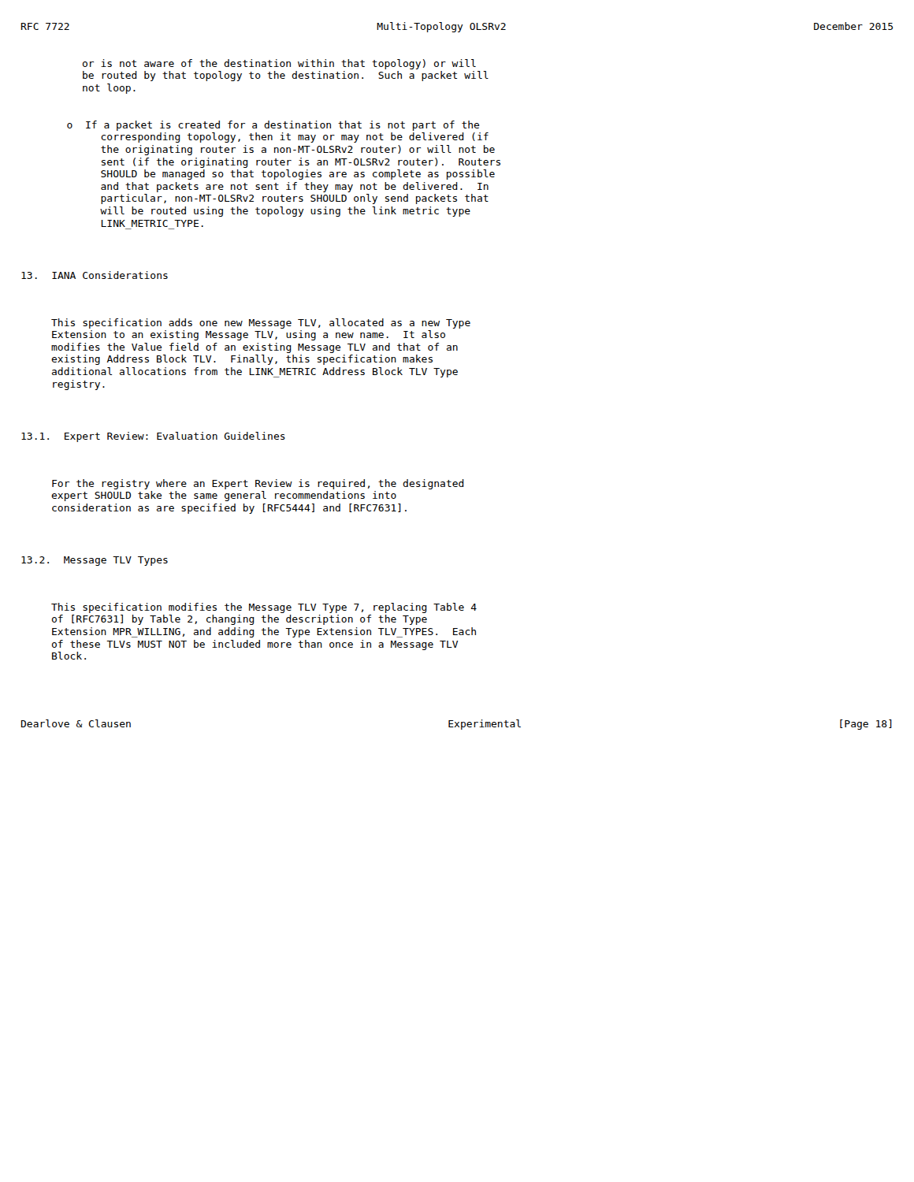RFC 7722 Multi-Topology OLSRv2 December 2015
or is not aware of the destination within that topology) or will be routed by that topology to the destination. Such a packet will not loop.
o If a packet is created for a destination that is not part of the corresponding topology, then it may or may not be delivered (if the originating router is a non-MT-OLSRv2 router) or will not be sent (if the originating router is an MT-OLSRv2 router). Routers SHOULD be managed so that topologies are as complete as possible and that packets are not sent if they may not be delivered. In particular, non-MT-OLSRv2 routers SHOULD only send packets that will be routed using the topology using the link metric type LINK_METRIC_TYPE.
13. IANA Considerations
This specification adds one new Message TLV, allocated as a new Type Extension to an existing Message TLV, using a new name. It also modifies the Value field of an existing Message TLV and that of an existing Address Block TLV. Finally, this specification makes additional allocations from the LINK_METRIC Address Block TLV Type registry.
13.1. Expert Review: Evaluation Guidelines
For the registry where an Expert Review is required, the designated expert SHOULD take the same general recommendations into consideration as are specified by [RFC5444] and [RFC7631].
13.2. Message TLV Types
This specification modifies the Message TLV Type 7, replacing Table 4 of [RFC7631] by Table 2, changing the description of the Type Extension MPR_WILLING, and adding the Type Extension TLV_TYPES. Each of these TLVs MUST NOT be included more than once in a Message TLV Block.
Dearlove & Clausen Experimental[Page 18]